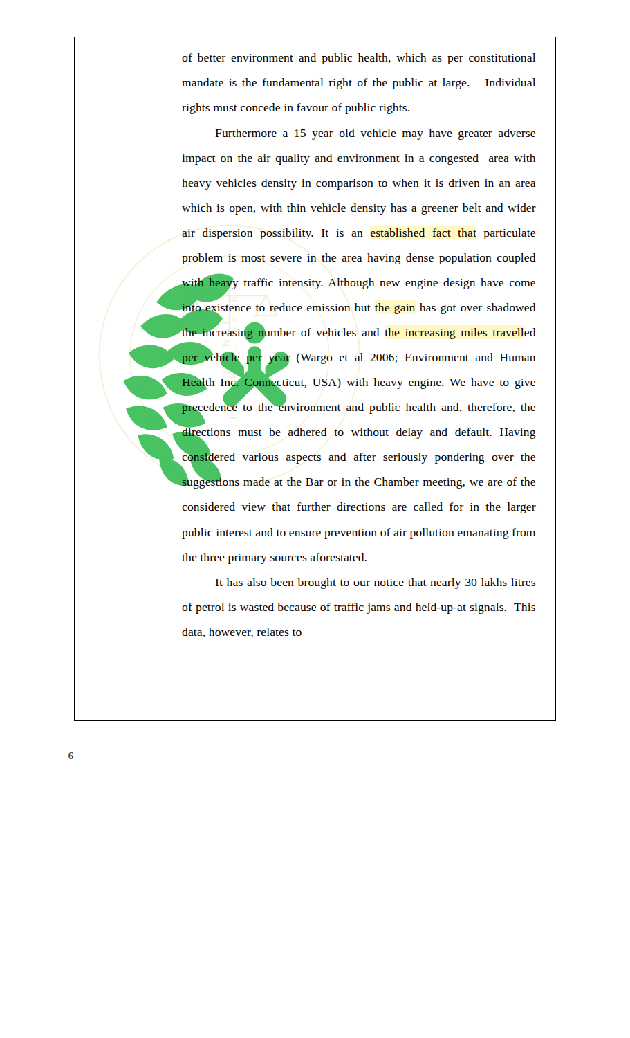NATIONAL GREEN TRIBUNAL
of better environment and public health, which as per constitutional mandate is the fundamental right of the public at large. Individual rights must concede in favour of public rights.
Furthermore a 15 year old vehicle may have greater adverse impact on the air quality and environment in a congested area with heavy vehicles density in comparison to when it is driven in an area which is open, with thin vehicle density has a greener belt and wider air dispersion possibility. It is an established fact that particulate problem is most severe in the area having dense population coupled with heavy traffic intensity. Although new engine design have come into existence to reduce emission but the gain has got over shadowed the increasing number of vehicles and the increasing miles travelled per vehicle per year (Wargo et al 2006; Environment and Human Health Inc. Connecticut, USA) with heavy engine. We have to give precedence to the environment and public health and, therefore, the directions must be adhered to without delay and default. Having considered various aspects and after seriously pondering over the suggestions made at the Bar or in the Chamber meeting, we are of the considered view that further directions are called for in the larger public interest and to ensure prevention of air pollution emanating from the three primary sources aforestated.
It has also been brought to our notice that nearly 30 lakhs litres of petrol is wasted because of traffic jams and held-up-at signals. This data, however, relates to
6